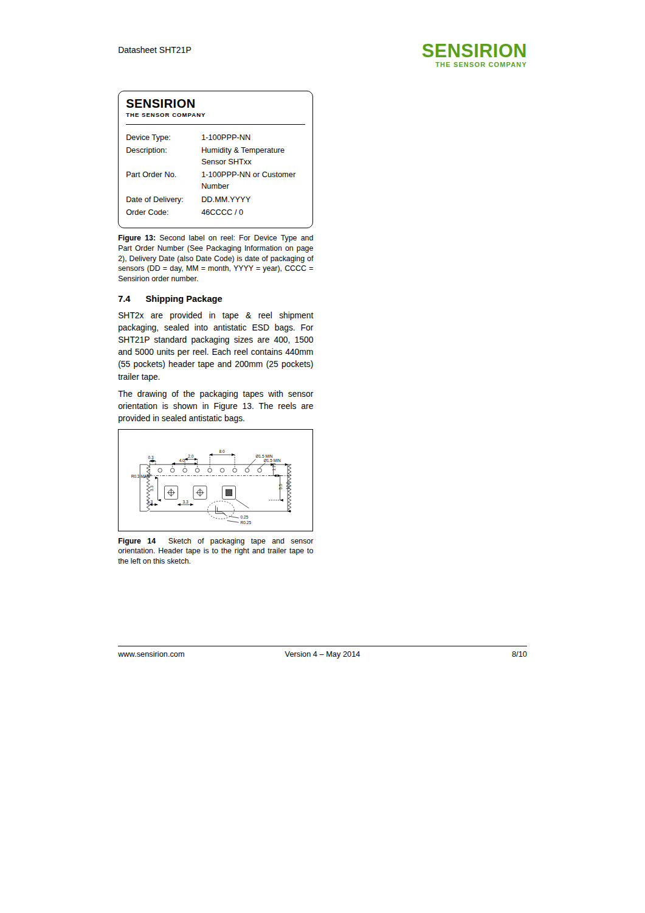Datasheet SHT21P
SENSIRION
THE SENSOR COMPANY
SENSIRION
THE SENSOR COMPANY
| Device Type: | 1-100PPP-NN |
| Description: | Humidity & Temperature Sensor SHTxx |
| Part Order No. | 1-100PPP-NN or Customer Number |
| Date of Delivery: | DD.MM.YYYY |
| Order Code: | 46CCCC / 0 |
Figure 13: Second label on reel: For Device Type and Part Order Number (See Packaging Information on page 2), Delivery Date (also Date Code) is date of packaging of sensors (DD = day, MM = month, YYYY = year), CCCC = Sensirion order number.
7.4 Shipping Package
SHT2x are provided in tape & reel shipment packaging, sealed into antistatic ESD bags. For SHT21P standard packaging sizes are 400, 1500 and 5000 units per reel. Each reel contains 440mm (55 pockets) header tape and 200mm (25 pockets) trailer tape.
The drawing of the packaging tapes with sensor orientation is shown in Figure 13. The reels are provided in sealed antistatic bags.
8.0 2.0 4.0 0.3 R0.3 MAX 3.3 1.3 3.3 Ø1.5 MIN Ø1.5 MIN 1.75 5.5 12.0 0.25 R0.25
Figure 14 Sketch of packaging tape and sensor orientation. Header tape is to the right and trailer tape to the left on this sketch.
www.sensirion.com
Version 4 – May 2014
8/10